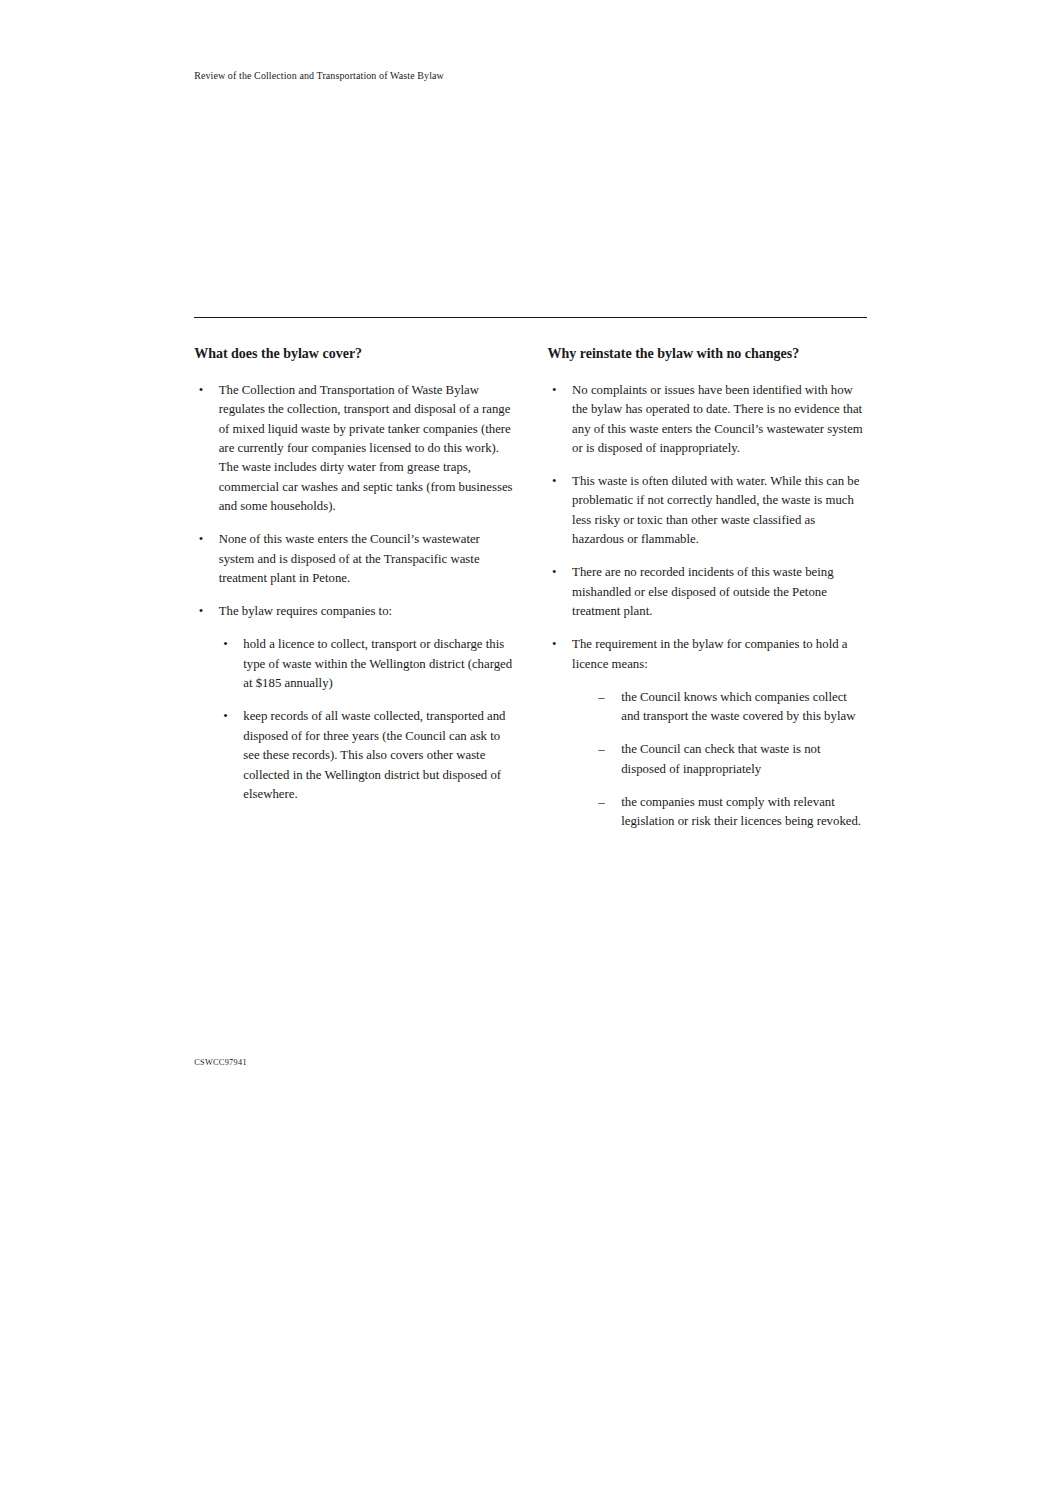Review of the Collection and Transportation of Waste Bylaw
What does the bylaw cover?
The Collection and Transportation of Waste Bylaw regulates the collection, transport and disposal of a range of mixed liquid waste by private tanker companies (there are currently four companies licensed to do this work). The waste includes dirty water from grease traps, commercial car washes and septic tanks (from businesses and some households).
None of this waste enters the Council’s wastewater system and is disposed of at the Transpacific waste treatment plant in Petone.
The bylaw requires companies to:
hold a licence to collect, transport or discharge this type of waste within the Wellington district (charged at $185 annually)
keep records of all waste collected, transported and disposed of for three years (the Council can ask to see these records). This also covers other waste collected in the Wellington district but disposed of elsewhere.
Why reinstate the bylaw with no changes?
No complaints or issues have been identified with how the bylaw has operated to date. There is no evidence that any of this waste enters the Council’s wastewater system or is disposed of inappropriately.
This waste is often diluted with water. While this can be problematic if not correctly handled, the waste is much less risky or toxic than other waste classified as hazardous or flammable.
There are no recorded incidents of this waste being mishandled or else disposed of outside the Petone treatment plant.
The requirement in the bylaw for companies to hold a licence means:
the Council knows which companies collect and transport the waste covered by this bylaw
the Council can check that waste is not disposed of inappropriately
the companies must comply with relevant legislation or risk their licences being revoked.
CSWCC97941